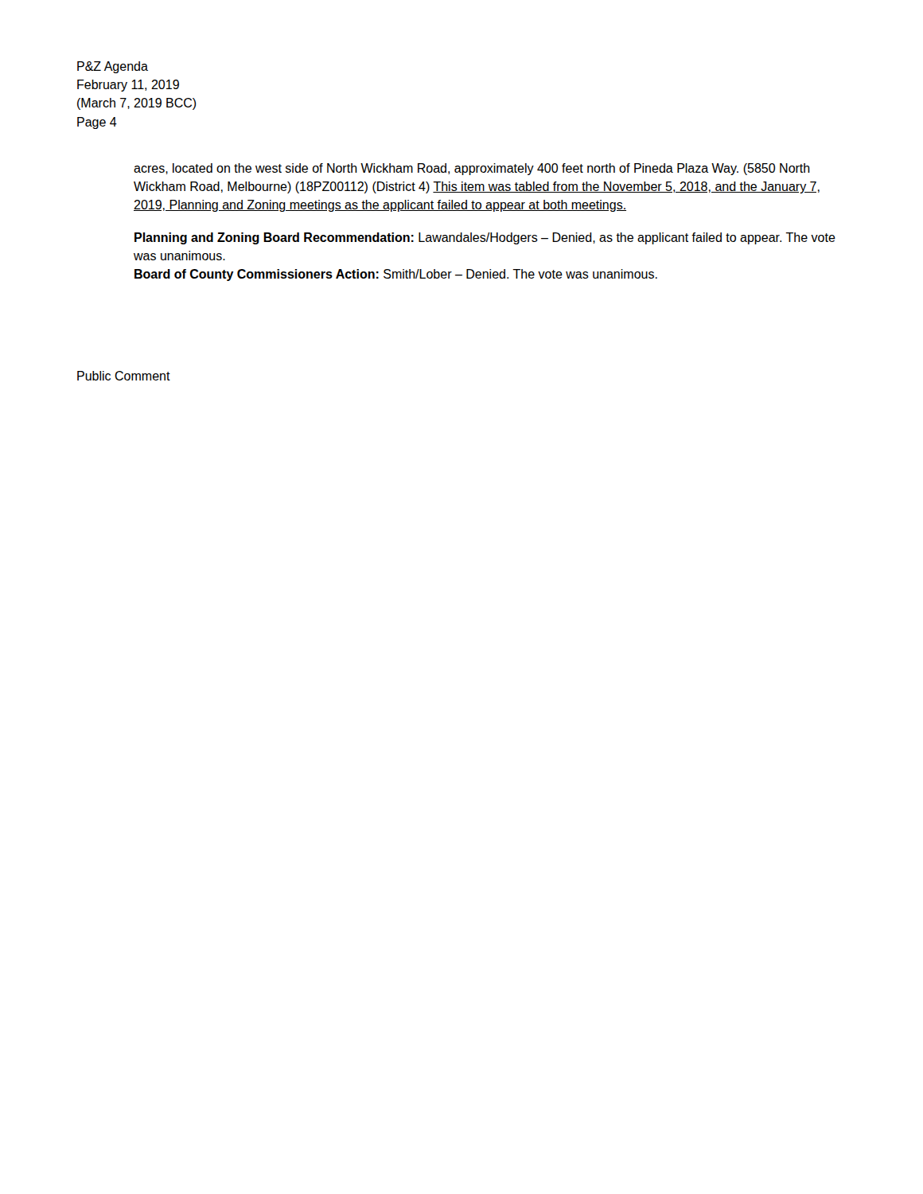P&Z Agenda
February 11, 2019
(March 7, 2019 BCC)
Page 4
acres, located on the west side of North Wickham Road, approximately 400 feet north of Pineda Plaza Way. (5850 North Wickham Road, Melbourne) (18PZ00112) (District 4) This item was tabled from the November 5, 2018, and the January 7, 2019, Planning and Zoning meetings as the applicant failed to appear at both meetings.
Planning and Zoning Board Recommendation: Lawandales/Hodgers – Denied, as the applicant failed to appear. The vote was unanimous.
Board of County Commissioners Action: Smith/Lober – Denied. The vote was unanimous.
Public Comment